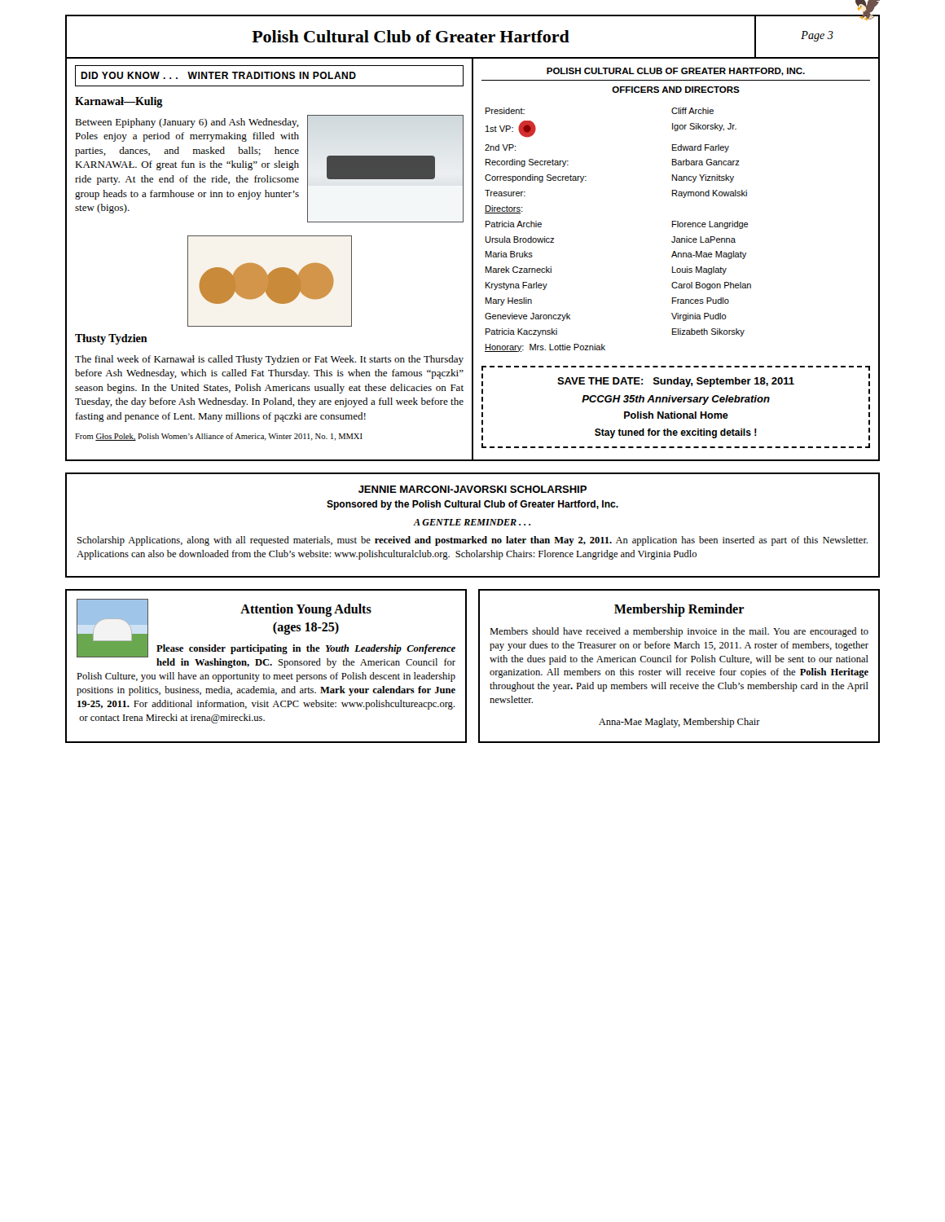Polish Cultural Club of Greater Hartford
Page 3
🦅
DID YOU KNOW . . . WINTER TRADITIONS IN POLAND
Karnawał—Kulig
Between Epiphany (January 6) and Ash Wednesday, Poles enjoy a period of merrymaking filled with parties, dances, and masked balls; hence KARNAWAŁ. Of great fun is the “kulig” or sleigh ride party. At the end of the ride, the frolicsome group heads to a farmhouse or inn to enjoy hunter’s stew (bigos).
Tłusty Tydzien
The final week of Karnawał is called Tłusty Tydzien or Fat Week. It starts on the Thursday before Ash Wednesday, which is called Fat Thursday. This is when the famous “pączki” season begins. In the United States, Polish Americans usually eat these delicacies on Fat Tuesday, the day before Ash Wednesday. In Poland, they are enjoyed a full week before the fasting and penance of Lent. Many millions of pączki are consumed!
From Głos Polek, Polish Women’s Alliance of America, Winter 2011, No. 1, MMXI
POLISH CULTURAL CLUB OF GREATER HARTFORD, INC.
OFFICERS AND DIRECTORS
| President: | Cliff Archie |
| 1st VP: | Igor Sikorsky, Jr. |
| 2nd VP: | Edward Farley |
| Recording Secretary: | Barbara Gancarz |
| Corresponding Secretary: | Nancy Yiznitsky |
| Treasurer: | Raymond Kowalski |
| Directors : | |
| Patricia Archie | Florence Langridge |
| Ursula Brodowicz | Janice LaPenna |
| Maria Bruks | Anna-Mae Maglaty |
| Marek Czarnecki | Louis Maglaty |
| Krystyna Farley | Carol Bogon Phelan |
| Mary Heslin | Frances Pudlo |
| Genevieve Jaronczyk | Virginia Pudlo |
| Patricia Kaczynski | Elizabeth Sikorsky |
| Honorary : Mrs. Lottie Pozniak | |
SAVE THE DATE: Sunday, September 18, 2011
PCCGH 35th Anniversary Celebration
Polish National Home
Stay tuned for the exciting details !
JENNIE MARCONI-JAVORSKI SCHOLARSHIP
Sponsored by the Polish Cultural Club of Greater Hartford, Inc.
A GENTLE REMINDER . . .
Scholarship Applications, along with all requested materials, must be received and postmarked no later than May 2, 2011. An application has been inserted as part of this Newsletter. Applications can also be downloaded from the Club’s website: www.polishculturalclub.org. Scholarship Chairs: Florence Langridge and Virginia Pudlo
Attention Young Adults
(ages 18-25)
Please consider participating in the Youth Leadership Conference held in Washington, DC. Sponsored by the American Council for Polish Culture, you will have an opportunity to meet persons of Polish descent in leadership positions in politics, business, media, academia, and arts. Mark your calendars for June 19-25, 2011. For additional information, visit ACPC website: www.polishcultureacpc.org. or contact Irena Mirecki at irena@mirecki.us.
Membership Reminder
Members should have received a membership invoice in the mail. You are encouraged to pay your dues to the Treasurer on or before March 15, 2011. A roster of members, together with the dues paid to the American Council for Polish Culture, will be sent to our national organization. All members on this roster will receive four copies of the Polish Heritage throughout the year. Paid up members will receive the Club’s membership card in the April newsletter.
Anna-Mae Maglaty, Membership Chair